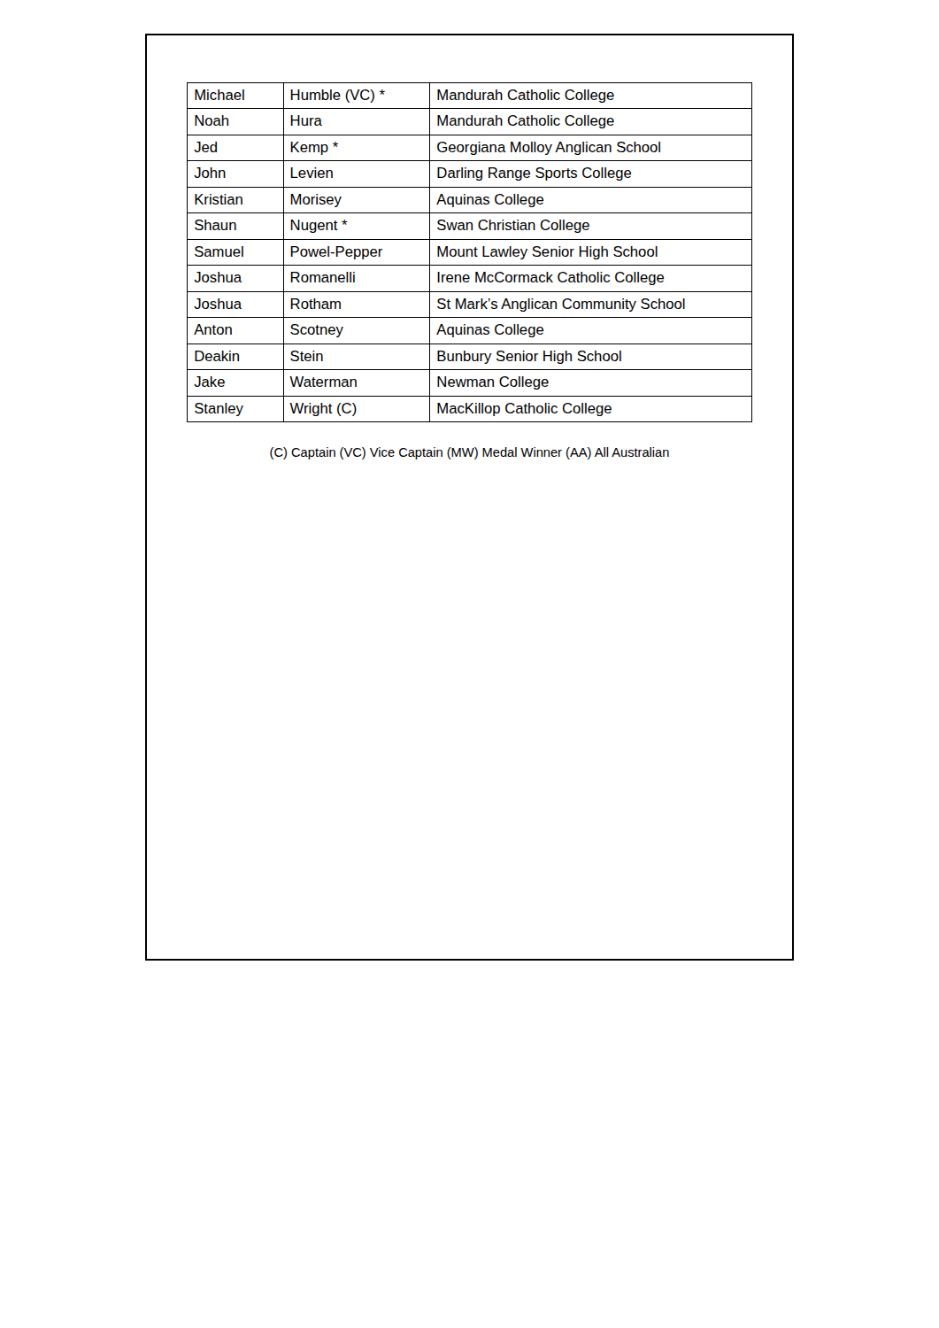| Michael | Humble (VC) * | Mandurah Catholic College |
| Noah | Hura | Mandurah Catholic College |
| Jed | Kemp * | Georgiana Molloy Anglican School |
| John | Levien | Darling Range Sports College |
| Kristian | Morisey | Aquinas College |
| Shaun | Nugent * | Swan Christian College |
| Samuel | Powel-Pepper | Mount Lawley Senior High School |
| Joshua | Romanelli | Irene McCormack Catholic College |
| Joshua | Rotham | St Mark’s Anglican Community School |
| Anton | Scotney | Aquinas College |
| Deakin | Stein | Bunbury Senior High School |
| Jake | Waterman | Newman College |
| Stanley | Wright (C) | MacKillop Catholic College |
(C) Captain (VC) Vice Captain (MW) Medal Winner (AA) All Australian